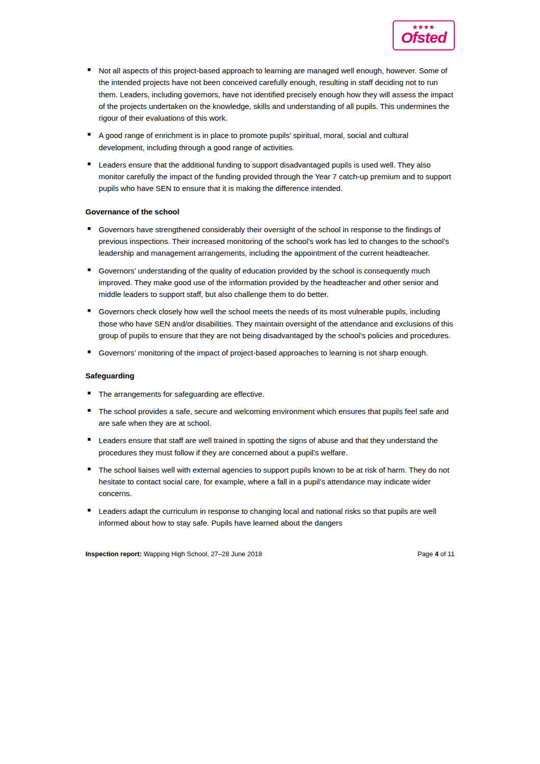★★★★
Ofsted
Not all aspects of this project-based approach to learning are managed well enough, however. Some of the intended projects have not been conceived carefully enough, resulting in staff deciding not to run them. Leaders, including governors, have not identified precisely enough how they will assess the impact of the projects undertaken on the knowledge, skills and understanding of all pupils. This undermines the rigour of their evaluations of this work.
A good range of enrichment is in place to promote pupils’ spiritual, moral, social and cultural development, including through a good range of activities.
Leaders ensure that the additional funding to support disadvantaged pupils is used well. They also monitor carefully the impact of the funding provided through the Year 7 catch-up premium and to support pupils who have SEN to ensure that it is making the difference intended.
Governance of the school
Governors have strengthened considerably their oversight of the school in response to the findings of previous inspections. Their increased monitoring of the school’s work has led to changes to the school’s leadership and management arrangements, including the appointment of the current headteacher.
Governors’ understanding of the quality of education provided by the school is consequently much improved. They make good use of the information provided by the headteacher and other senior and middle leaders to support staff, but also challenge them to do better.
Governors check closely how well the school meets the needs of its most vulnerable pupils, including those who have SEN and/or disabilities. They maintain oversight of the attendance and exclusions of this group of pupils to ensure that they are not being disadvantaged by the school’s policies and procedures.
Governors’ monitoring of the impact of project-based approaches to learning is not sharp enough.
Safeguarding
The arrangements for safeguarding are effective.
The school provides a safe, secure and welcoming environment which ensures that pupils feel safe and are safe when they are at school.
Leaders ensure that staff are well trained in spotting the signs of abuse and that they understand the procedures they must follow if they are concerned about a pupil’s welfare.
The school liaises well with external agencies to support pupils known to be at risk of harm. They do not hesitate to contact social care, for example, where a fall in a pupil’s attendance may indicate wider concerns.
Leaders adapt the curriculum in response to changing local and national risks so that pupils are well informed about how to stay safe. Pupils have learned about the dangers
Inspection report: Wapping High School, 27–28 June 2018
Page 4 of 11